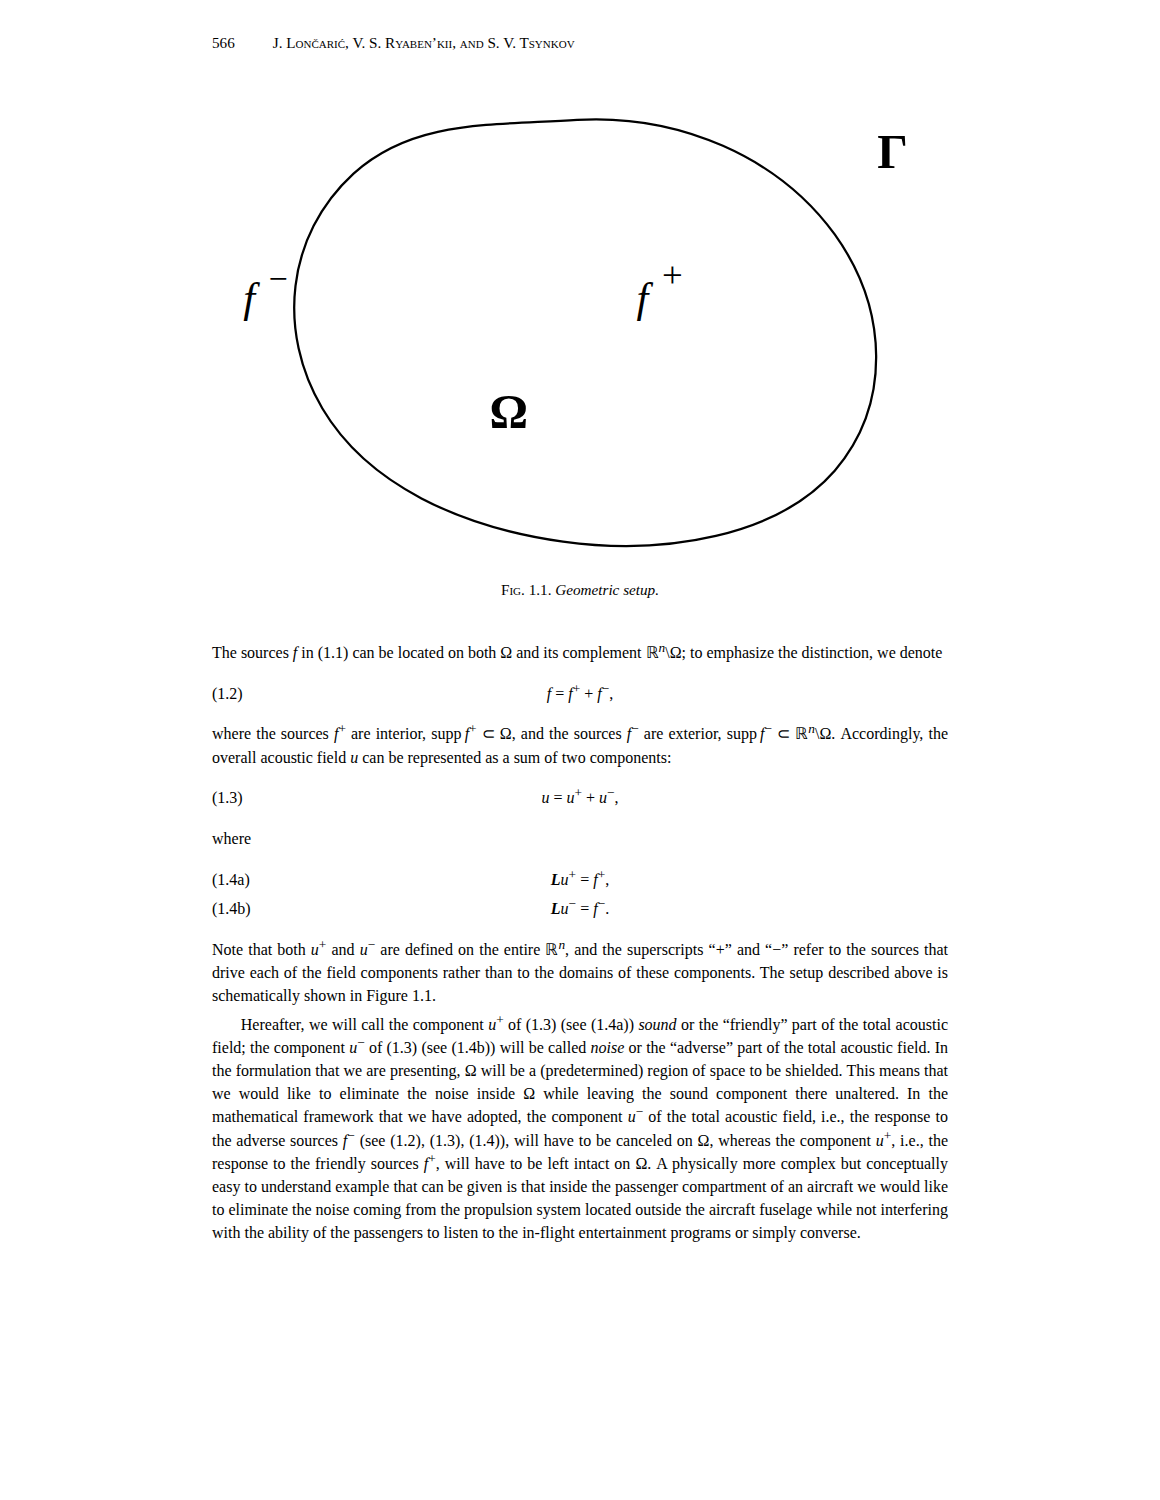566 J. Lončarić, V. S. Ryaben’kii, and S. V. Tsynkov
Γ f − f + Ω
Fig. 1.1. Geometric setup.
The sources f in (1.1) can be located on both Ω and its complement ℝn\Ω; to emphasize the distinction, we denote
(1.2) f = f+ + f−,
where the sources f+ are interior, supp f+ ⊂ Ω, and the sources f− are exterior, supp f− ⊂ ℝn\Ω. Accordingly, the overall acoustic field u can be represented as a sum of two components:
(1.3) u = u+ + u−,
where
(1.4a) Lu+ = f+,
(1.4b) Lu− = f−.
Note that both u+ and u− are defined on the entire ℝn, and the superscripts “+” and “−” refer to the sources that drive each of the field components rather than to the domains of these components. The setup described above is schematically shown in Figure 1.1.
Hereafter, we will call the component u+ of (1.3) (see (1.4a)) sound or the “friendly” part of the total acoustic field; the component u− of (1.3) (see (1.4b)) will be called noise or the “adverse” part of the total acoustic field. In the formulation that we are presenting, Ω will be a (predetermined) region of space to be shielded. This means that we would like to eliminate the noise inside Ω while leaving the sound component there unaltered. In the mathematical framework that we have adopted, the component u− of the total acoustic field, i.e., the response to the adverse sources f− (see (1.2), (1.3), (1.4)), will have to be canceled on Ω, whereas the component u+, i.e., the response to the friendly sources f+, will have to be left intact on Ω. A physically more complex but conceptually easy to understand example that can be given is that inside the passenger compartment of an aircraft we would like to eliminate the noise coming from the propulsion system located outside the aircraft fuselage while not interfering with the ability of the passengers to listen to the in-flight entertainment programs or simply converse.